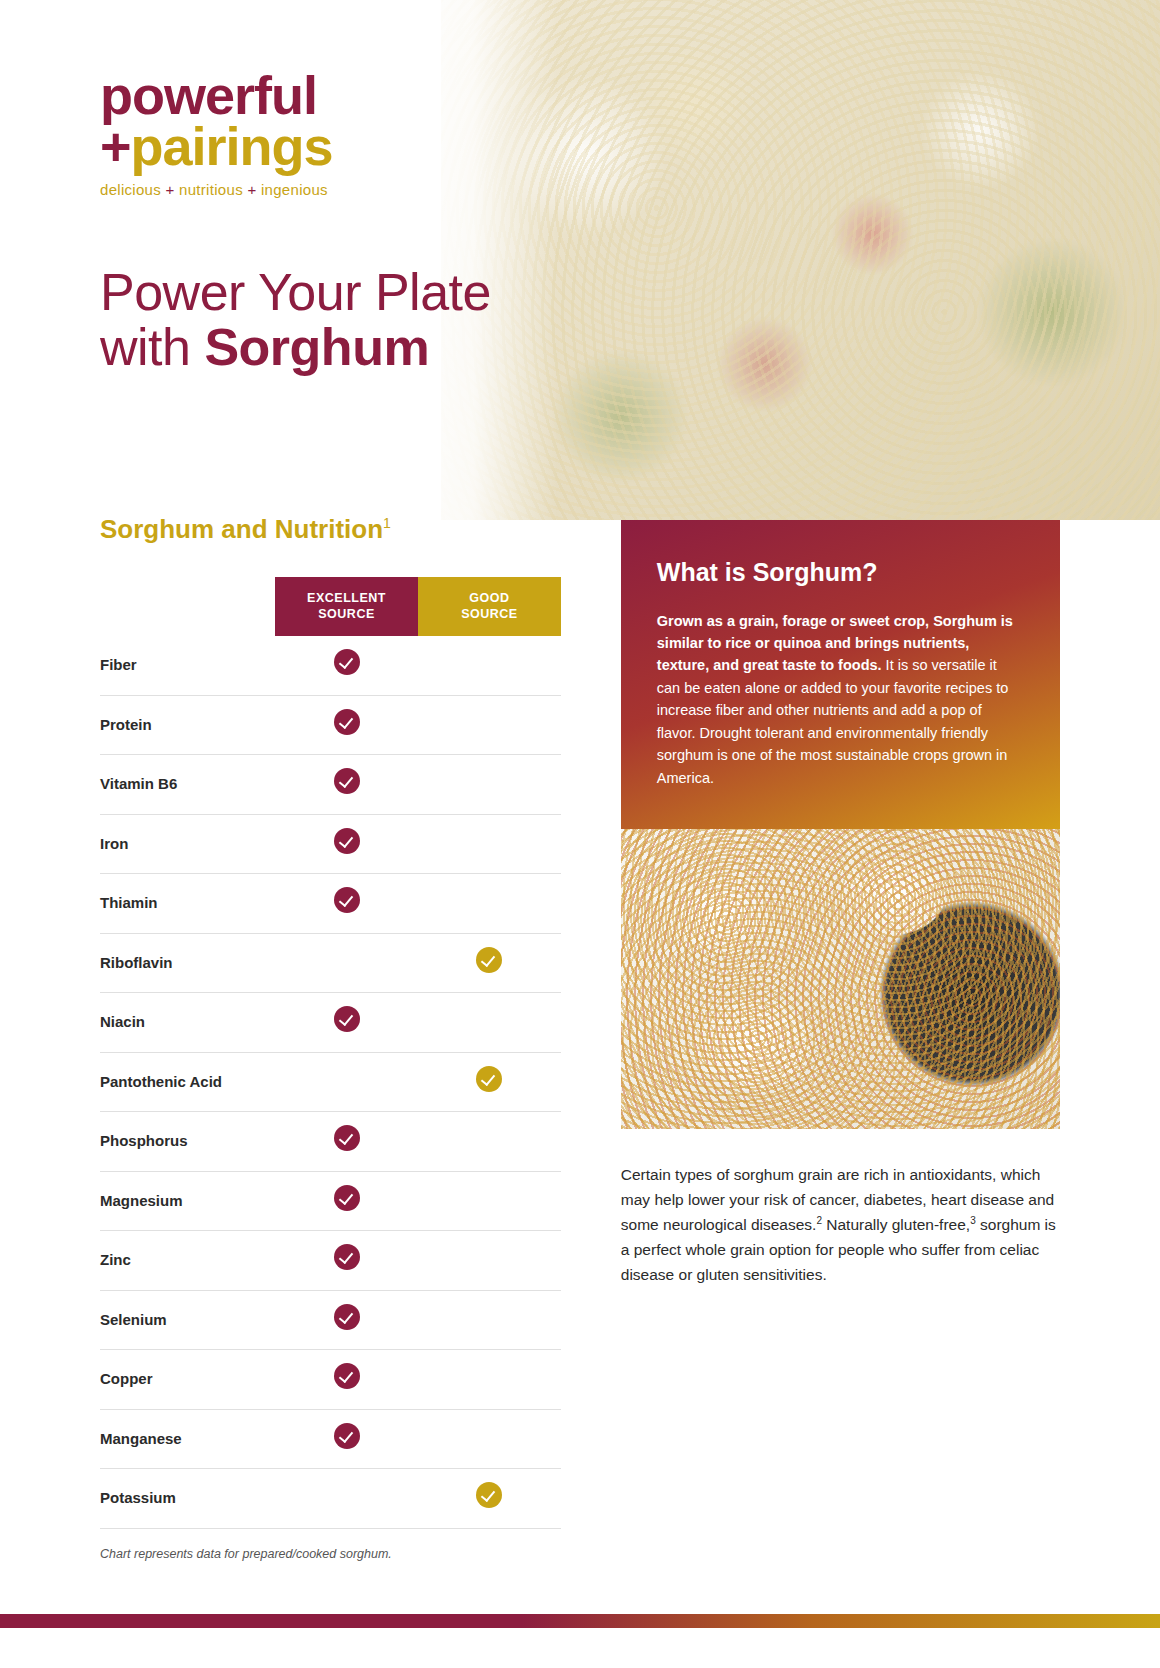powerful
+pairings
delicious + nutritious + ingenious
Power Your Plate
with Sorghum
Sorghum and Nutrition1
| | EXCELLENT SOURCE | GOOD SOURCE |
| --- | --- | --- |
| Fiber | | |
| Protein | | |
| Vitamin B6 | | |
| Iron | | |
| Thiamin | | |
| Riboflavin | | |
| Niacin | | |
| Pantothenic Acid | | |
| Phosphorus | | |
| Magnesium | | |
| Zinc | | |
| Selenium | | |
| Copper | | |
| Manganese | | |
| Potassium | | |
Chart represents data for prepared/cooked sorghum.
What is Sorghum?
Grown as a grain, forage or sweet crop, Sorghum is similar to rice or quinoa and brings nutrients, texture, and great taste to foods. It is so versatile it can be eaten alone or added to your favorite recipes to increase fiber and other nutrients and add a pop of flavor. Drought tolerant and environmentally friendly sorghum is one of the most sustainable crops grown in America.
Certain types of sorghum grain are rich in antioxidants, which may help lower your risk of cancer, diabetes, heart disease and some neurological diseases.2 Naturally gluten-free,3 sorghum is a perfect whole grain option for people who suffer from celiac disease or gluten sensitivities.